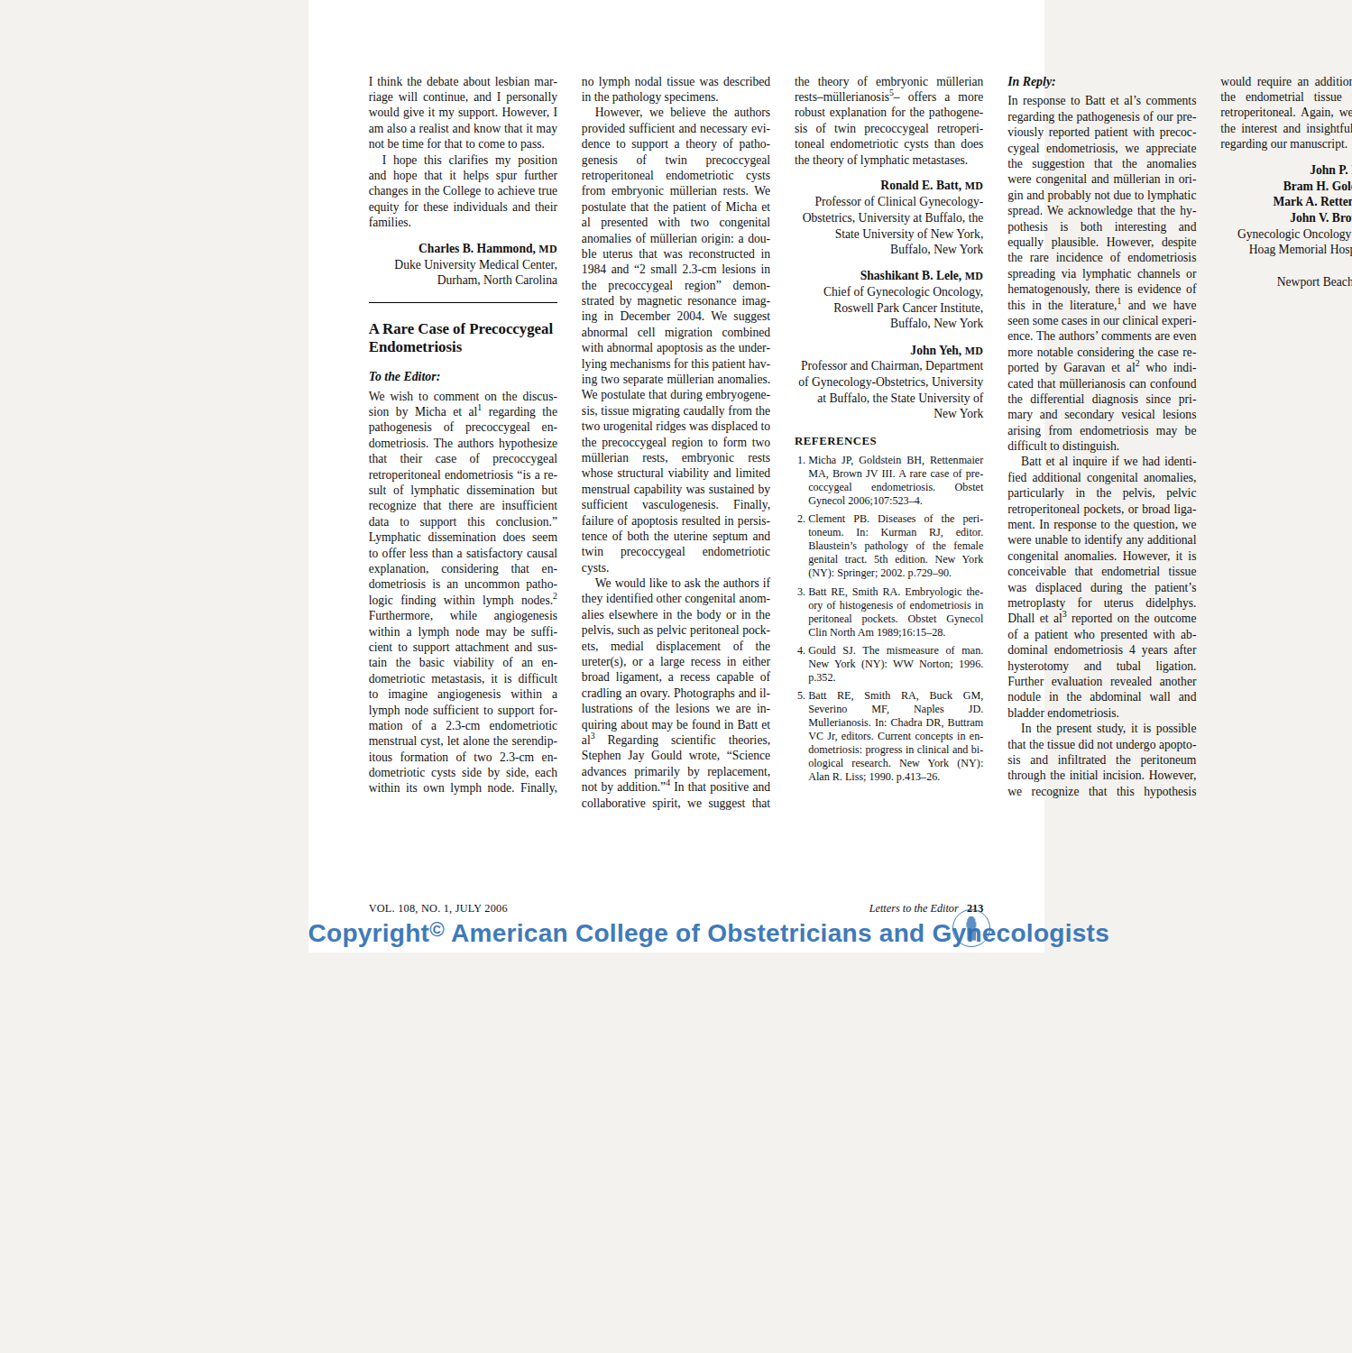I think the debate about lesbian marriage will continue, and I personally would give it my support. However, I am also a realist and know that it may not be time for that to come to pass.
I hope this clarifies my position and hope that it helps spur further changes in the College to achieve true equity for these individuals and their families.
Charles B. Hammond, MD Duke University Medical Center, Durham, North Carolina
A Rare Case of Precoccygeal Endometriosis
To the Editor:
We wish to comment on the discussion by Micha et al1 regarding the pathogenesis of precoccygeal endometriosis. The authors hypothesize that their case of precoccygeal retroperitoneal endometriosis “is a result of lymphatic dissemination but recognize that there are insufficient data to support this conclusion.” Lymphatic dissemination does seem to offer less than a satisfactory causal explanation, considering that endometriosis is an uncommon pathologic finding within lymph nodes.2 Furthermore, while angiogenesis within a lymph node may be sufficient to support attachment and sustain the basic viability of an endometriotic metastasis, it is difficult to imagine angiogenesis within a lymph node sufficient to support formation of a 2.3-cm endometriotic menstrual cyst, let alone the serendipitous formation of two 2.3-cm endometriotic cysts side by side, each within its own lymph node. Finally, no lymph nodal tissue was described in the pathology specimens.
However, we believe the authors provided sufficient and necessary evidence to support a theory of pathogenesis of twin precoccygeal retroperitoneal endometriotic cysts from embryonic müllerian rests. We postulate that the patient of Micha et al presented with two congenital anomalies of müllerian origin: a double uterus that was reconstructed in 1984 and “2 small 2.3-cm lesions in the precoccygeal region” demonstrated by magnetic resonance imaging in December 2004. We suggest abnormal cell migration combined with abnormal apoptosis as the underlying mechanisms for this patient having two separate müllerian anomalies. We postulate that during embryogenesis, tissue migrating caudally from the two urogenital ridges was displaced to the precoccygeal region to form two müllerian rests, embryonic rests whose structural viability and limited menstrual capability was sustained by sufficient vasculogenesis. Finally, failure of apoptosis resulted in persistence of both the uterine septum and twin precoccygeal endometriotic cysts.
We would like to ask the authors if they identified other congenital anomalies elsewhere in the body or in the pelvis, such as pelvic peritoneal pockets, medial displacement of the ureter(s), or a large recess in either broad ligament, a recess capable of cradling an ovary. Photographs and illustrations of the lesions we are inquiring about may be found in Batt et al3 Regarding scientific theories, Stephen Jay Gould wrote, “Science advances primarily by replacement, not by addition.”4 In that positive and collaborative spirit, we suggest that the theory of embryonic müllerian rests–müllerianosis5– offers a more robust explanation for the pathogenesis of twin precoccygeal retroperitoneal endometriotic cysts than does the theory of lymphatic metastases.
Ronald E. Batt, MD Professor of Clinical Gynecology- Obstetrics, University at Buffalo, the State University of New York, Buffalo, New York
Shashikant B. Lele, MD Chief of Gynecologic Oncology, Roswell Park Cancer Institute, Buffalo, New York
John Yeh, MD Professor and Chairman, Department of Gynecology-Obstetrics, University at Buffalo, the State University of New York
REFERENCES
Micha JP, Goldstein BH, Rettenmaier MA, Brown JV III. A rare case of precoccygeal endometriosis. Obstet Gynecol 2006;107:523–4.
Clement PB. Diseases of the peritoneum. In: Kurman RJ, editor. Blaustein’s pathology of the female genital tract. 5th edition. New York (NY): Springer; 2002. p.729–90.
Batt RE, Smith RA. Embryologic theory of histogenesis of endometriosis in peritoneal pockets. Obstet Gynecol Clin North Am 1989;16:15–28.
Gould SJ. The mismeasure of man. New York (NY): WW Norton; 1996. p.352.
Batt RE, Smith RA, Buck GM, Severino MF, Naples JD. Mullerianosis. In: Chadra DR, Buttram VC Jr, editors. Current concepts in endometriosis: progress in clinical and biological research. New York (NY): Alan R. Liss; 1990. p.413–26.
In Reply:
In response to Batt et al’s comments regarding the pathogenesis of our previously reported patient with precoccygeal endometriosis, we appreciate the suggestion that the anomalies were congenital and müllerian in origin and probably not due to lymphatic spread. We acknowledge that the hypothesis is both interesting and equally plausible. However, despite the rare incidence of endometriosis spreading via lymphatic channels or hematogenously, there is evidence of this in the literature,1 and we have seen some cases in our clinical experience. The authors’ comments are even more notable considering the case reported by Garavan et al2 who indicated that müllerianosis can confound the differential diagnosis since primary and secondary vesical lesions arising from endometriosis may be difficult to distinguish.
Batt et al inquire if we had identified additional congenital anomalies, particularly in the pelvis, pelvic retroperitoneal pockets, or broad ligament. In response to the question, we were unable to identify any additional congenital anomalies. However, it is conceivable that endometrial tissue was displaced during the patient’s metroplasty for uterus didelphys. Dhall et al3 reported on the outcome of a patient who presented with abdominal endometriosis 4 years after hysterotomy and tubal ligation. Further evaluation revealed another nodule in the abdominal wall and bladder endometriosis.
In the present study, it is possible that the tissue did not undergo apoptosis and infiltrated the peritoneum through the initial incision. However, we recognize that this hypothesis would require an additional step for the endometrial tissue to become retroperitoneal. Again, we appreciate the interest and insightful comments regarding our manuscript.
John P. Micha, MD Bram H. Goldstein, PhD Mark A. Rettenmaier, MD John V. Brown III, MD Gynecologic Oncology Associates, Hoag Memorial Hospital Cancer Center, Newport Beach, California
VOL. 108, NO. 1, JULY 2006
Letters to the Editor 213
Copyright© American College of Obstetricians and Gynecologists